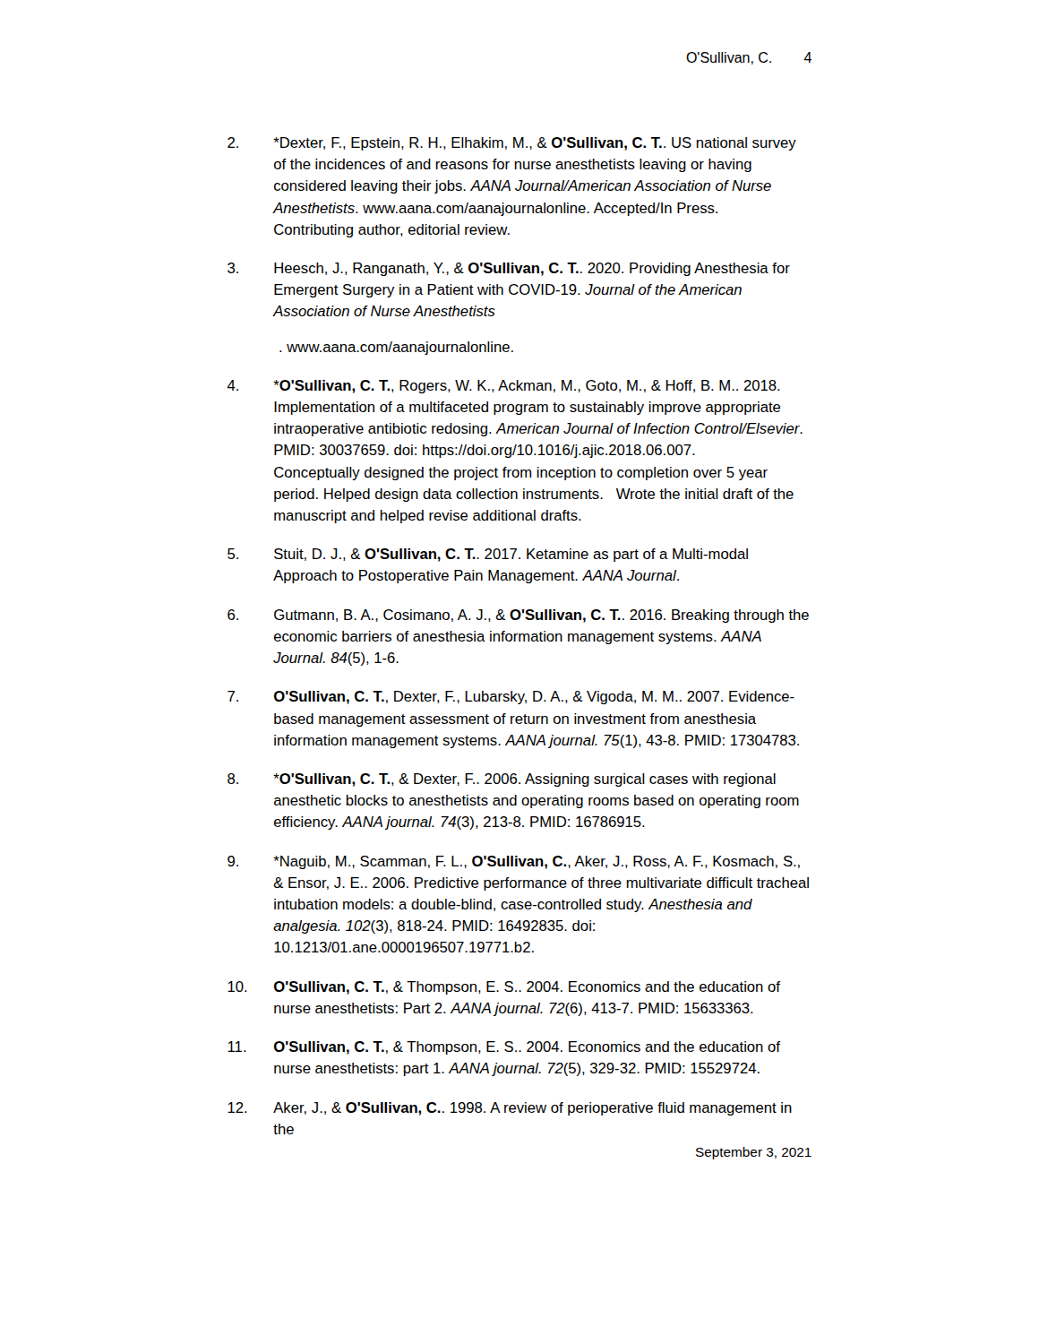O'Sullivan, C. 4
2. *Dexter, F., Epstein, R. H., Elhakim, M., & O'Sullivan, C. T.. US national survey of the incidences of and reasons for nurse anesthetists leaving or having considered leaving their jobs. AANA Journal/American Association of Nurse Anesthetists. www.aana.com/aanajournalonline. Accepted/In Press. Contributing author, editorial review.
3. Heesch, J., Ranganath, Y., & O'Sullivan, C. T.. 2020. Providing Anesthesia for Emergent Surgery in a Patient with COVID-19. Journal of the American Association of Nurse Anesthetists . www.aana.com/aanajournalonline.
4. *O'Sullivan, C. T., Rogers, W. K., Ackman, M., Goto, M., & Hoff, B. M.. 2018. Implementation of a multifaceted program to sustainably improve appropriate intraoperative antibiotic redosing. American Journal of Infection Control/Elsevier. PMID: 30037659. doi: https://doi.org/10.1016/j.ajic.2018.06.007. Conceptually designed the project from inception to completion over 5 year period. Helped design data collection instruments. Wrote the initial draft of the manuscript and helped revise additional drafts.
5. Stuit, D. J., & O'Sullivan, C. T.. 2017. Ketamine as part of a Multi-modal Approach to Postoperative Pain Management. AANA Journal.
6. Gutmann, B. A., Cosimano, A. J., & O'Sullivan, C. T.. 2016. Breaking through the economic barriers of anesthesia information management systems. AANA Journal. 84(5), 1-6.
7. O'Sullivan, C. T., Dexter, F., Lubarsky, D. A., & Vigoda, M. M.. 2007. Evidence-based management assessment of return on investment from anesthesia information management systems. AANA journal. 75(1), 43-8. PMID: 17304783.
8. *O'Sullivan, C. T., & Dexter, F.. 2006. Assigning surgical cases with regional anesthetic blocks to anesthetists and operating rooms based on operating room efficiency. AANA journal. 74(3), 213-8. PMID: 16786915.
9. *Naguib, M., Scamman, F. L., O'Sullivan, C., Aker, J., Ross, A. F., Kosmach, S., & Ensor, J. E.. 2006. Predictive performance of three multivariate difficult tracheal intubation models: a double-blind, case-controlled study. Anesthesia and analgesia. 102(3), 818-24. PMID: 16492835. doi: 10.1213/01.ane.0000196507.19771.b2.
10. O'Sullivan, C. T., & Thompson, E. S.. 2004. Economics and the education of nurse anesthetists: Part 2. AANA journal. 72(6), 413-7. PMID: 15633363.
11. O'Sullivan, C. T., & Thompson, E. S.. 2004. Economics and the education of nurse anesthetists: part 1. AANA journal. 72(5), 329-32. PMID: 15529724.
12. Aker, J., & O'Sullivan, C.. 1998. A review of perioperative fluid management in the
September 3, 2021